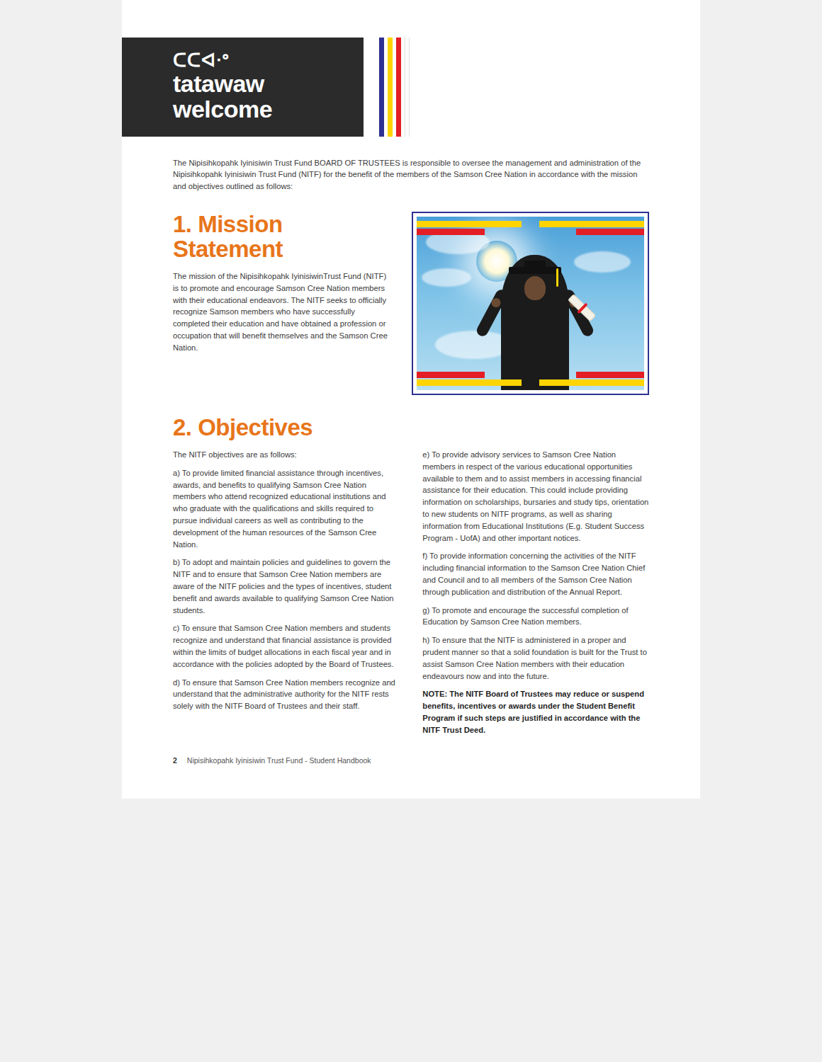ᑕᑕᐊᐧᐤ
tatawaw
welcome
The Nipisihkopahk Iyinisiwin Trust Fund BOARD OF TRUSTEES is responsible to oversee the management and administration of the Nipisihkopahk Iyinisiwin Trust Fund (NITF) for the benefit of the members of the Samson Cree Nation in accordance with the mission and objectives outlined as follows:
1. Mission
Statement
The mission of the Nipisihkopahk IyinisiwinTrust Fund (NITF) is to promote and encourage Samson Cree Nation members with their educational endeavors. The NITF seeks to officially recognize Samson members who have successfully completed their education and have obtained a profession or occupation that will benefit themselves and the Samson Cree Nation.
2. Objectives
The NITF objectives are as follows:
a) To provide limited financial assistance through incentives, awards, and benefits to qualifying Samson Cree Nation members who attend recognized educational institutions and who graduate with the qualifications and skills required to pursue individual careers as well as contributing to the development of the human resources of the Samson Cree Nation.
b) To adopt and maintain policies and guidelines to govern the NITF and to ensure that Samson Cree Nation members are aware of the NITF policies and the types of incentives, student benefit and awards available to qualifying Samson Cree Nation students.
c) To ensure that Samson Cree Nation members and students recognize and understand that financial assistance is provided within the limits of budget allocations in each fiscal year and in accordance with the policies adopted by the Board of Trustees.
d) To ensure that Samson Cree Nation members recognize and understand that the administrative authority for the NITF rests solely with the NITF Board of Trustees and their staff.
e) To provide advisory services to Samson Cree Nation members in respect of the various educational opportunities available to them and to assist members in accessing financial assistance for their education. This could include providing information on scholarships, bursaries and study tips, orientation to new students on NITF programs, as well as sharing information from Educational Institutions (E.g. Student Success Program - UofA) and other important notices.
f) To provide information concerning the activities of the NITF including financial information to the Samson Cree Nation Chief and Council and to all members of the Samson Cree Nation through publication and distribution of the Annual Report.
g) To promote and encourage the successful completion of Education by Samson Cree Nation members.
h) To ensure that the NITF is administered in a proper and prudent manner so that a solid foundation is built for the Trust to assist Samson Cree Nation members with their education endeavours now and into the future.
NOTE: The NITF Board of Trustees may reduce or suspend benefits, incentives or awards under the Student Benefit Program if such steps are justified in accordance with the NITF Trust Deed.
2 Nipisihkopahk Iyinisiwin Trust Fund - Student Handbook